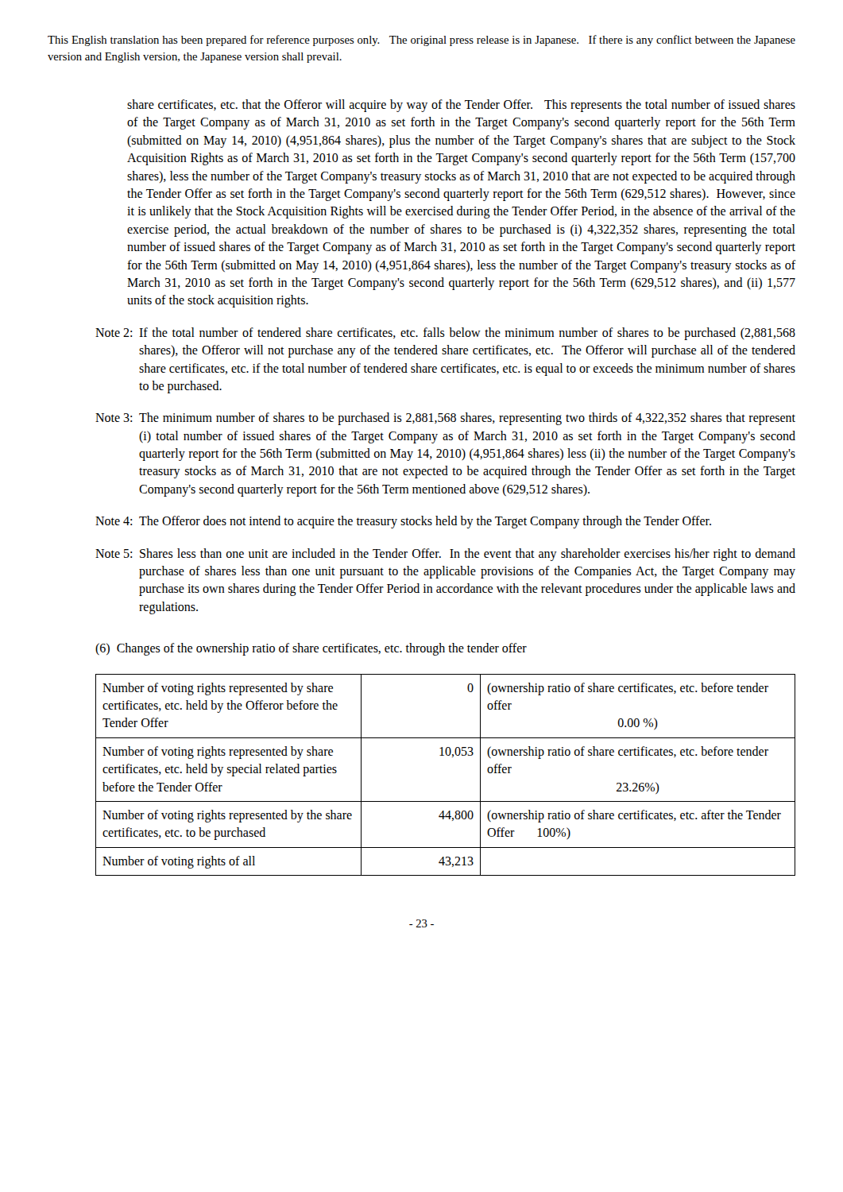This English translation has been prepared for reference purposes only. The original press release is in Japanese. If there is any conflict between the Japanese version and English version, the Japanese version shall prevail.
share certificates, etc. that the Offeror will acquire by way of the Tender Offer. This represents the total number of issued shares of the Target Company as of March 31, 2010 as set forth in the Target Company's second quarterly report for the 56th Term (submitted on May 14, 2010) (4,951,864 shares), plus the number of the Target Company's shares that are subject to the Stock Acquisition Rights as of March 31, 2010 as set forth in the Target Company's second quarterly report for the 56th Term (157,700 shares), less the number of the Target Company's treasury stocks as of March 31, 2010 that are not expected to be acquired through the Tender Offer as set forth in the Target Company's second quarterly report for the 56th Term (629,512 shares). However, since it is unlikely that the Stock Acquisition Rights will be exercised during the Tender Offer Period, in the absence of the arrival of the exercise period, the actual breakdown of the number of shares to be purchased is (i) 4,322,352 shares, representing the total number of issued shares of the Target Company as of March 31, 2010 as set forth in the Target Company's second quarterly report for the 56th Term (submitted on May 14, 2010) (4,951,864 shares), less the number of the Target Company's treasury stocks as of March 31, 2010 as set forth in the Target Company's second quarterly report for the 56th Term (629,512 shares), and (ii) 1,577 units of the stock acquisition rights.
Note 2:
If the total number of tendered share certificates, etc. falls below the minimum number of shares to be purchased (2,881,568 shares), the Offeror will not purchase any of the tendered share certificates, etc. The Offeror will purchase all of the tendered share certificates, etc. if the total number of tendered share certificates, etc. is equal to or exceeds the minimum number of shares to be purchased.
Note 3:
The minimum number of shares to be purchased is 2,881,568 shares, representing two thirds of 4,322,352 shares that represent (i) total number of issued shares of the Target Company as of March 31, 2010 as set forth in the Target Company's second quarterly report for the 56th Term (submitted on May 14, 2010) (4,951,864 shares) less (ii) the number of the Target Company's treasury stocks as of March 31, 2010 that are not expected to be acquired through the Tender Offer as set forth in the Target Company's second quarterly report for the 56th Term mentioned above (629,512 shares).
Note 4:
The Offeror does not intend to acquire the treasury stocks held by the Target Company through the Tender Offer.
Note 5:
Shares less than one unit are included in the Tender Offer. In the event that any shareholder exercises his/her right to demand purchase of shares less than one unit pursuant to the applicable provisions of the Companies Act, the Target Company may purchase its own shares during the Tender Offer Period in accordance with the relevant procedures under the applicable laws and regulations.
(6) Changes of the ownership ratio of share certificates, etc. through the tender offer
| Number of voting rights represented by share certificates, etc. held by the Offeror before the Tender Offer | 0 | (ownership ratio of share certificates, etc. before tender offer 0.00 %) |
| Number of voting rights represented by share certificates, etc. held by special related parties before the Tender Offer | 10,053 | (ownership ratio of share certificates, etc. before tender offer 23.26%) |
| Number of voting rights represented by the share certificates, etc. to be purchased | 44,800 | (ownership ratio of share certificates, etc. after the Tender Offer 100%) |
| Number of voting rights of all | 43,213 | |
- 23 -